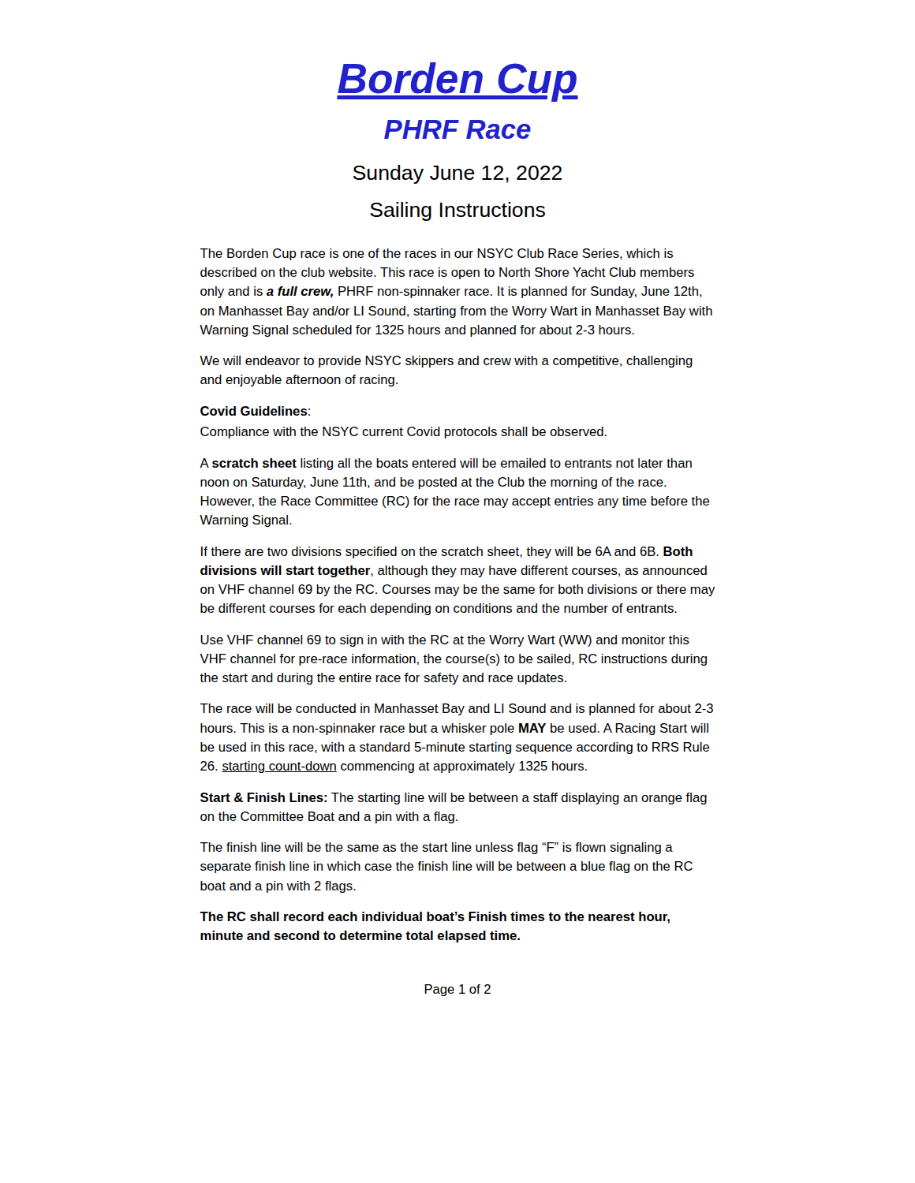Borden Cup
PHRF Race
Sunday June 12, 2022
Sailing Instructions
The Borden Cup race is one of the races in our NSYC Club Race Series, which is described on the club website. This race is open to North Shore Yacht Club members only and is a full crew, PHRF non-spinnaker race. It is planned for Sunday, June 12th, on Manhasset Bay and/or LI Sound, starting from the Worry Wart in Manhasset Bay with Warning Signal scheduled for 1325 hours and planned for about 2-3 hours.
We will endeavor to provide NSYC skippers and crew with a competitive, challenging and enjoyable afternoon of racing.
Covid Guidelines:
Compliance with the NSYC current Covid protocols shall be observed.
A scratch sheet listing all the boats entered will be emailed to entrants not later than noon on Saturday, June 11th, and be posted at the Club the morning of the race. However, the Race Committee (RC) for the race may accept entries any time before the Warning Signal.
If there are two divisions specified on the scratch sheet, they will be 6A and 6B. Both divisions will start together, although they may have different courses, as announced on VHF channel 69 by the RC. Courses may be the same for both divisions or there may be different courses for each depending on conditions and the number of entrants.
Use VHF channel 69 to sign in with the RC at the Worry Wart (WW) and monitor this VHF channel for pre-race information, the course(s) to be sailed, RC instructions during the start and during the entire race for safety and race updates.
The race will be conducted in Manhasset Bay and LI Sound and is planned for about 2-3 hours. This is a non-spinnaker race but a whisker pole MAY be used. A Racing Start will be used in this race, with a standard 5-minute starting sequence according to RRS Rule 26. starting count-down commencing at approximately 1325 hours.
Start & Finish Lines: The starting line will be between a staff displaying an orange flag on the Committee Boat and a pin with a flag.
The finish line will be the same as the start line unless flag “F” is flown signaling a separate finish line in which case the finish line will be between a blue flag on the RC boat and a pin with 2 flags.
The RC shall record each individual boat’s Finish times to the nearest hour, minute and second to determine total elapsed time.
Page 1 of 2